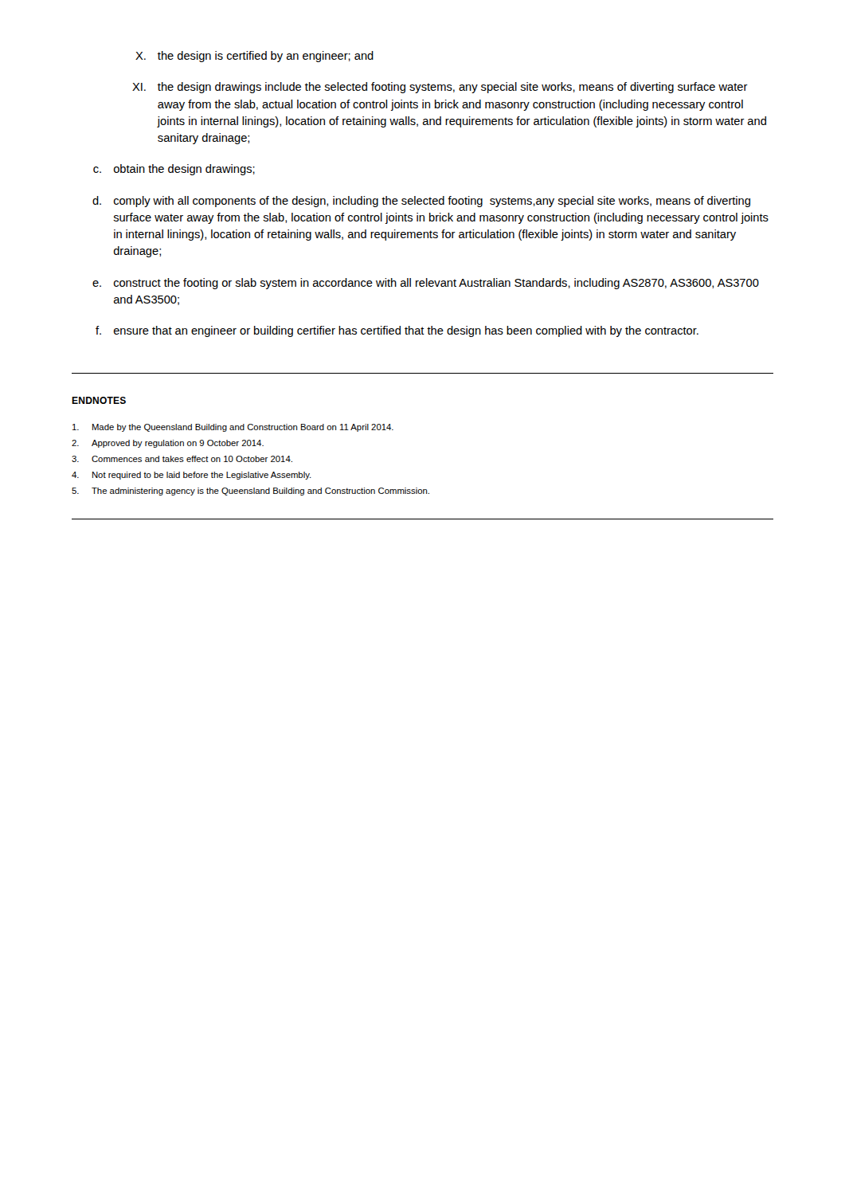X. the design is certified by an engineer; and
XI. the design drawings include the selected footing systems, any special site works, means of diverting surface water away from the slab, actual location of control joints in brick and masonry construction (including necessary control joints in internal linings), location of retaining walls, and requirements for articulation (flexible joints) in storm water and sanitary drainage;
c. obtain the design drawings;
d. comply with all components of the design, including the selected footing systems,any special site works, means of diverting surface water away from the slab, location of control joints in brick and masonry construction (including necessary control joints in internal linings), location of retaining walls, and requirements for articulation (flexible joints) in storm water and sanitary drainage;
e. construct the footing or slab system in accordance with all relevant Australian Standards, including AS2870, AS3600, AS3700 and AS3500;
f. ensure that an engineer or building certifier has certified that the design has been complied with by the contractor.
ENDNOTES
1. Made by the Queensland Building and Construction Board on 11 April 2014.
2. Approved by regulation on 9 October 2014.
3. Commences and takes effect on 10 October 2014.
4. Not required to be laid before the Legislative Assembly.
5. The administering agency is the Queensland Building and Construction Commission.